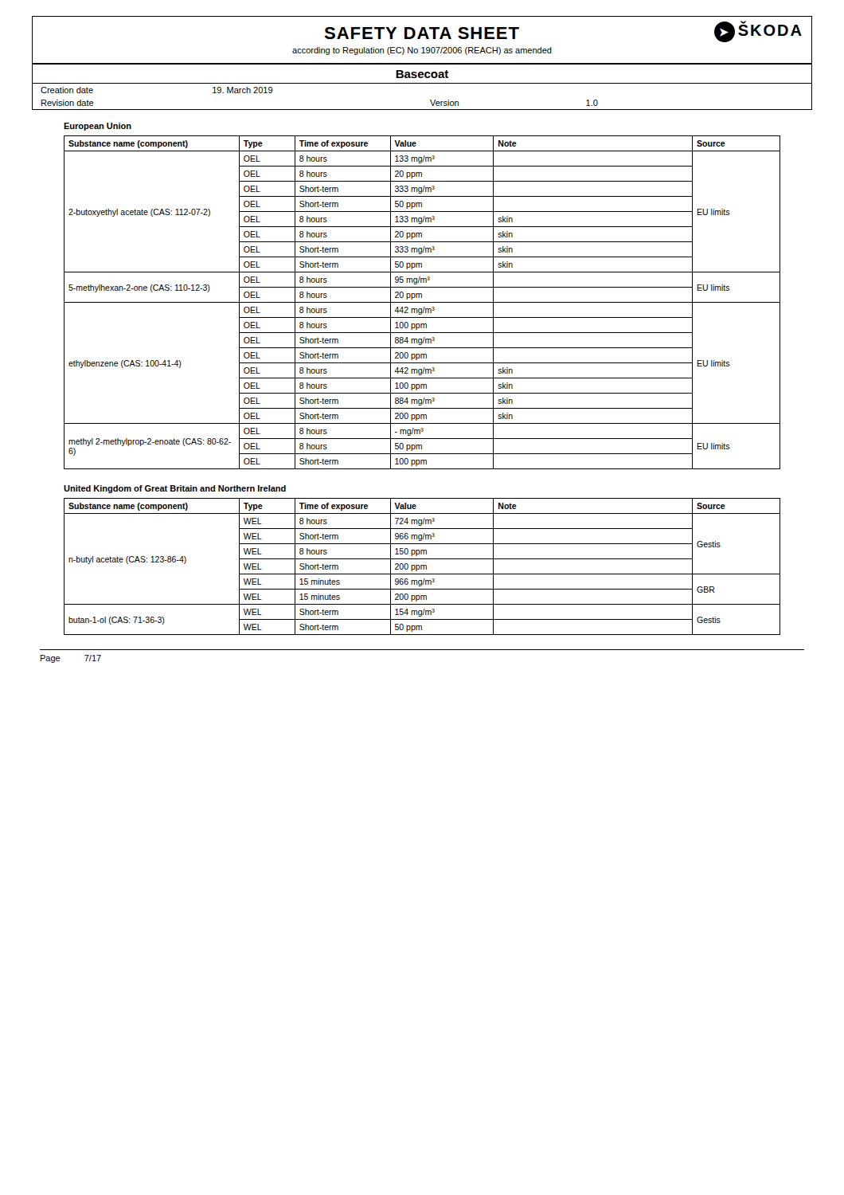➤ŠKODA
SAFETY DATA SHEET
according to Regulation (EC) No 1907/2006 (REACH) as amended
Basecoat
| Creation date | 19. March 2019 | | |
| Revision date | | Version | 1.0 |
European Union
| Substance name (component) | Type | Time of exposure | Value | Note | Source |
| --- | --- | --- | --- | --- | --- |
| 2-butoxyethyl acetate (CAS: 112-07-2) | OEL | 8 hours | 133 mg/m³ | | EU limits |
| OEL | 8 hours | 20 ppm | |
| OEL | Short-term | 333 mg/m³ | |
| OEL | Short-term | 50 ppm | |
| OEL | 8 hours | 133 mg/m³ | skin |
| OEL | 8 hours | 20 ppm | skin |
| OEL | Short-term | 333 mg/m³ | skin |
| OEL | Short-term | 50 ppm | skin |
| 5-methylhexan-2-one (CAS: 110-12-3) | OEL | 8 hours | 95 mg/m³ | | EU limits |
| OEL | 8 hours | 20 ppm | |
| ethylbenzene (CAS: 100-41-4) | OEL | 8 hours | 442 mg/m³ | | EU limits |
| OEL | 8 hours | 100 ppm | |
| OEL | Short-term | 884 mg/m³ | |
| OEL | Short-term | 200 ppm | |
| OEL | 8 hours | 442 mg/m³ | skin |
| OEL | 8 hours | 100 ppm | skin |
| OEL | Short-term | 884 mg/m³ | skin |
| OEL | Short-term | 200 ppm | skin |
| methyl 2-methylprop-2-enoate (CAS: 80-62-6) | OEL | 8 hours | - mg/m³ | | EU limits |
| OEL | 8 hours | 50 ppm | |
| OEL | Short-term | 100 ppm | |
United Kingdom of Great Britain and Northern Ireland
| Substance name (component) | Type | Time of exposure | Value | Note | Source |
| --- | --- | --- | --- | --- | --- |
| n-butyl acetate (CAS: 123-86-4) | WEL | 8 hours | 724 mg/m³ | | Gestis |
| WEL | Short-term | 966 mg/m³ | |
| WEL | 8 hours | 150 ppm | |
| WEL | Short-term | 200 ppm | |
| WEL | 15 minutes | 966 mg/m³ | | GBR |
| WEL | 15 minutes | 200 ppm | |
| butan-1-ol (CAS: 71-36-3) | WEL | Short-term | 154 mg/m³ | | Gestis |
| WEL | Short-term | 50 ppm | |
Page7/17